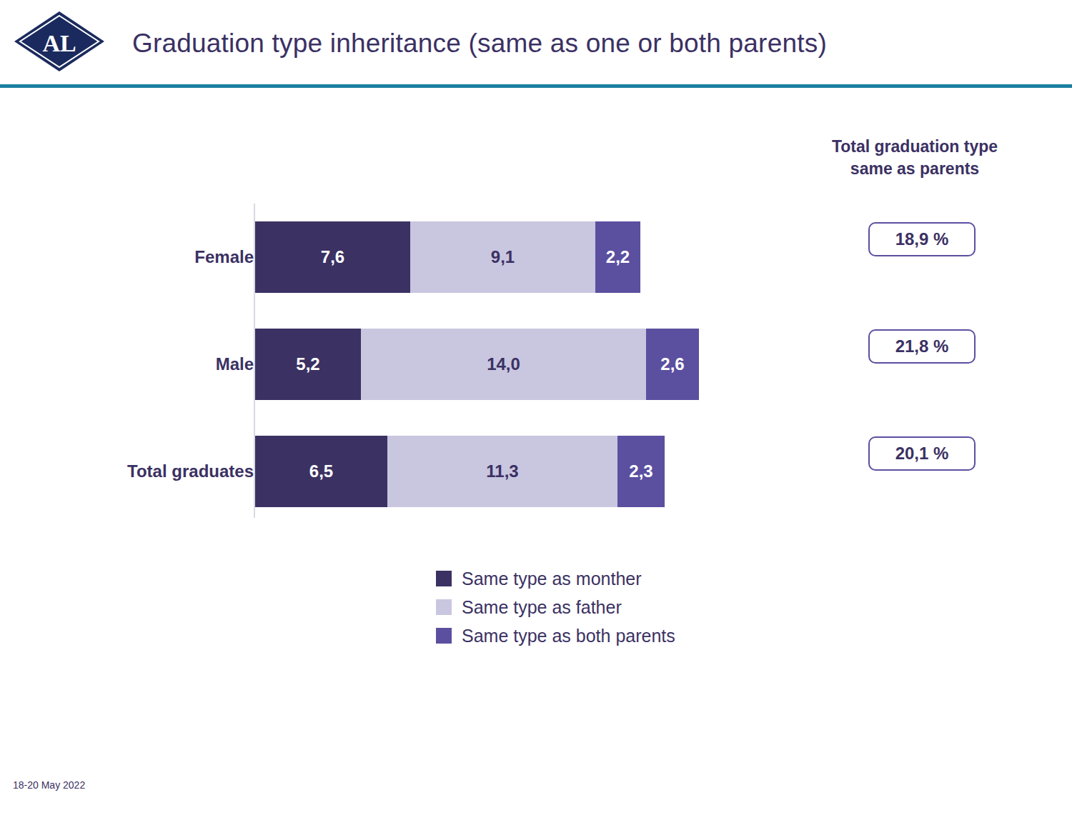AL
Graduation type inheritance (same as one or both parents)
Total graduation type
same as parents
Female
7,6
9,1
2,2
Male
5,2
14,0
2,6
Total graduates
6,5
11,3
2,3
18,9 %
21,8 %
20,1 %
Same type as monther
Same type as father
Same type as both parents
18-20 May 2022